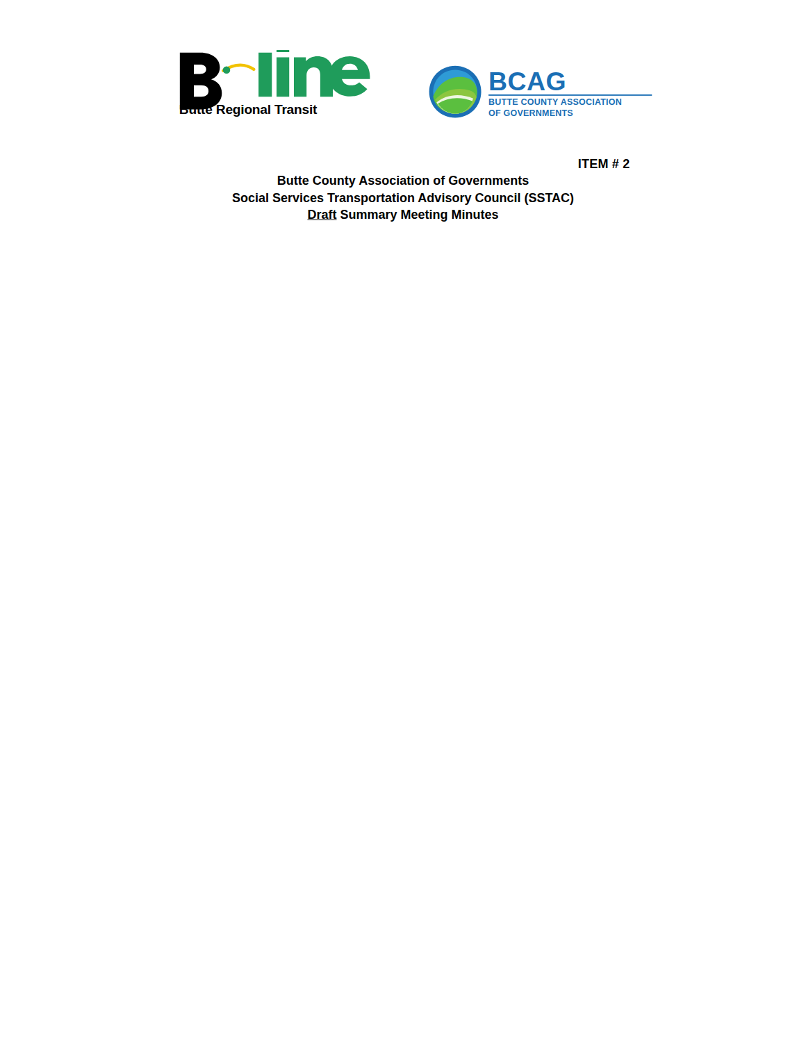Butte Regional Transit
BCAG BUTTE COUNTY ASSOCIATION OF GOVERNMENTS
ITEM # 2
Butte County Association of Governments
Social Services Transportation Advisory Council (SSTAC)
Draft Summary Meeting Minutes